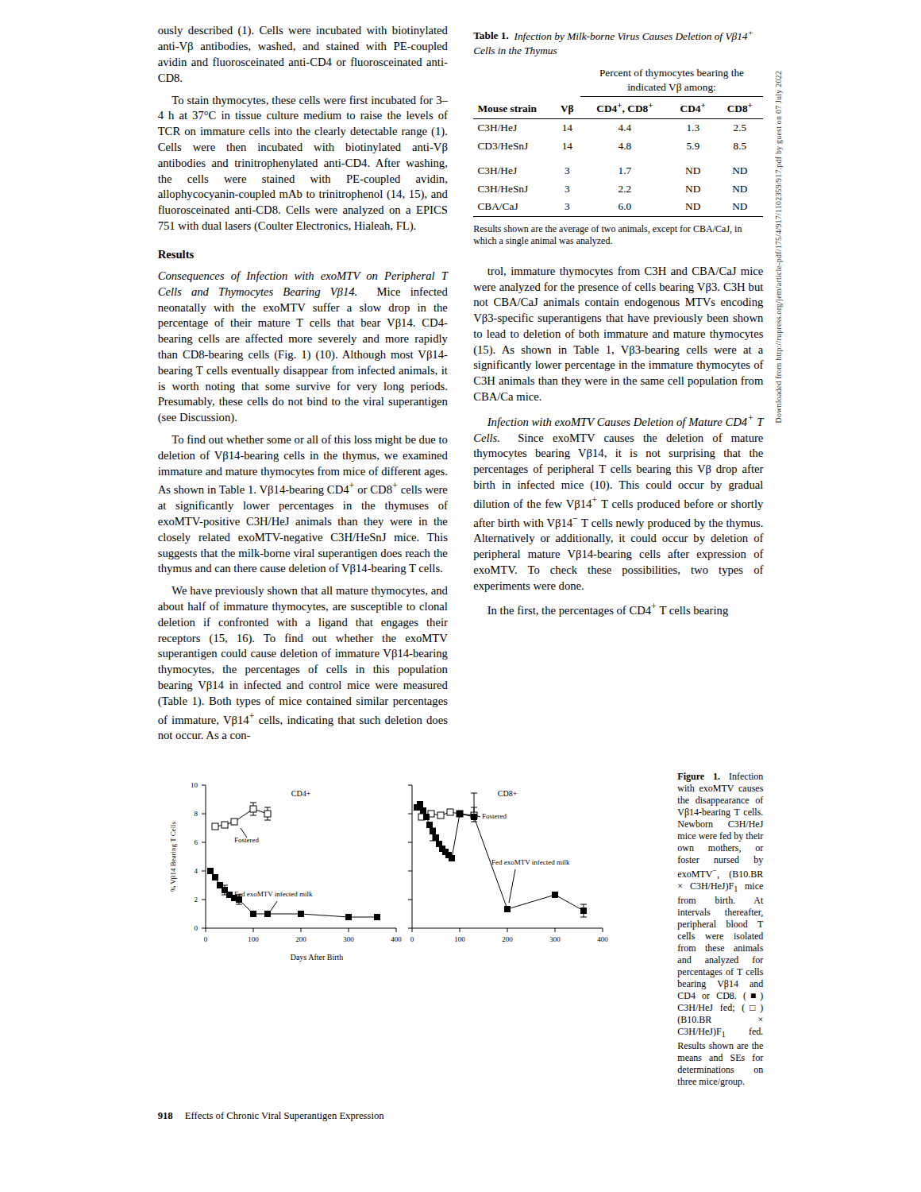Downloaded from http://rupress.org/jem/article-pdf/175/4/917/1102359/917.pdf by guest on 07 July 2022
ously described (1). Cells were incubated with biotinylated anti-Vβ antibodies, washed, and stained with PE-coupled avidin and fluorosceinated anti-CD4 or fluorosceinated anti-CD8.
To stain thymocytes, these cells were first incubated for 3–4 h at 37°C in tissue culture medium to raise the levels of TCR on immature cells into the clearly detectable range (1). Cells were then incubated with biotinylated anti-Vβ antibodies and trinitrophenylated anti-CD4. After washing, the cells were stained with PE-coupled avidin, allophycocyanin-coupled mAb to trinitrophenol (14, 15), and fluorosceinated anti-CD8. Cells were analyzed on a EPICS 751 with dual lasers (Coulter Electronics, Hialeah, FL).
Results
Consequences of Infection with exoMTV on Peripheral T Cells and Thymocytes Bearing Vβ14. Mice infected neonatally with the exoMTV suffer a slow drop in the percentage of their mature T cells that bear Vβ14. CD4-bearing cells are affected more severely and more rapidly than CD8-bearing cells (Fig. 1) (10). Although most Vβ14-bearing T cells eventually disappear from infected animals, it is worth noting that some survive for very long periods. Presumably, these cells do not bind to the viral superantigen (see Discussion).
To find out whether some or all of this loss might be due to deletion of Vβ14-bearing cells in the thymus, we examined immature and mature thymocytes from mice of different ages. As shown in Table 1. Vβ14-bearing CD4+ or CD8+ cells were at significantly lower percentages in the thymuses of exoMTV-positive C3H/HeJ animals than they were in the closely related exoMTV-negative C3H/HeSnJ mice. This suggests that the milk-borne viral superantigen does reach the thymus and can there cause deletion of Vβ14-bearing T cells.
We have previously shown that all mature thymocytes, and about half of immature thymocytes, are susceptible to clonal deletion if confronted with a ligand that engages their receptors (15, 16). To find out whether the exoMTV superantigen could cause deletion of immature Vβ14-bearing thymocytes, the percentages of cells in this population bearing Vβ14 in infected and control mice were measured (Table 1). Both types of mice contained similar percentages of immature, Vβ14+ cells, indicating that such deletion does not occur. As a con-
Table 1. Infection by Milk-borne Virus Causes Deletion of Vβ14 + Cells in the Thymus
| Mouse strain | Vβ | Percent of thymocytes bearing the indicated Vβ among: |
| --- | --- | --- |
| CD4 + , CD8 + | CD4 + | CD8 + |
| C3H/HeJ | 14 | 4.4 | 1.3 | 2.5 |
| CD3/HeSnJ | 14 | 4.8 | 5.9 | 8.5 |
| C3H/HeJ | 3 | 1.7 | ND | ND |
| C3H/HeSnJ | 3 | 2.2 | ND | ND |
| CBA/CaJ | 3 | 6.0 | ND | ND |
Results shown are the average of two animals, except for CBA/CaJ, in which a single animal was analyzed.
trol, immature thymocytes from C3H and CBA/CaJ mice were analyzed for the presence of cells bearing Vβ3. C3H but not CBA/CaJ animals contain endogenous MTVs encoding Vβ3-specific superantigens that have previously been shown to lead to deletion of both immature and mature thymocytes (15). As shown in Table 1, Vβ3-bearing cells were at a significantly lower percentage in the immature thymocytes of C3H animals than they were in the same cell population from CBA/Ca mice.
Infection with exoMTV Causes Deletion of Mature CD4+ T Cells. Since exoMTV causes the deletion of mature thymocytes bearing Vβ14, it is not surprising that the percentages of peripheral T cells bearing this Vβ drop after birth in infected mice (10). This could occur by gradual dilution of the few Vβ14+ T cells produced before or shortly after birth with Vβ14− T cells newly produced by the thymus. Alternatively or additionally, it could occur by deletion of peripheral mature Vβ14-bearing cells after expression of exoMTV. To check these possibilities, two types of experiments were done.
In the first, the percentages of CD4+ T cells bearing
10 8 6 4 2 0 0 100 200 300 400 CD4+ % Vβ14 Bearing T Cells Fostered Fed exoMTV infected milk 0 100 200 300 400 CD8+ Fostered Fed exoMTV infected milk Days After Birth
Figure 1. Infection with exoMTV causes the disappearance of Vβ14-bearing T cells. Newborn C3H/HeJ mice were fed by their own mothers, or foster nursed by exoMTV−, (B10.BR × C3H/HeJ)F1 mice from birth. At intervals thereafter, peripheral blood T cells were isolated from these animals and analyzed for percentages of T cells bearing Vβ14 and CD4 or CD8. (■) C3H/HeJ fed; (□) (B10.BR × C3H/HeJ)F1 fed. Results shown are the means and SEs for determinations on three mice/group.
918 Effects of Chronic Viral Superantigen Expression